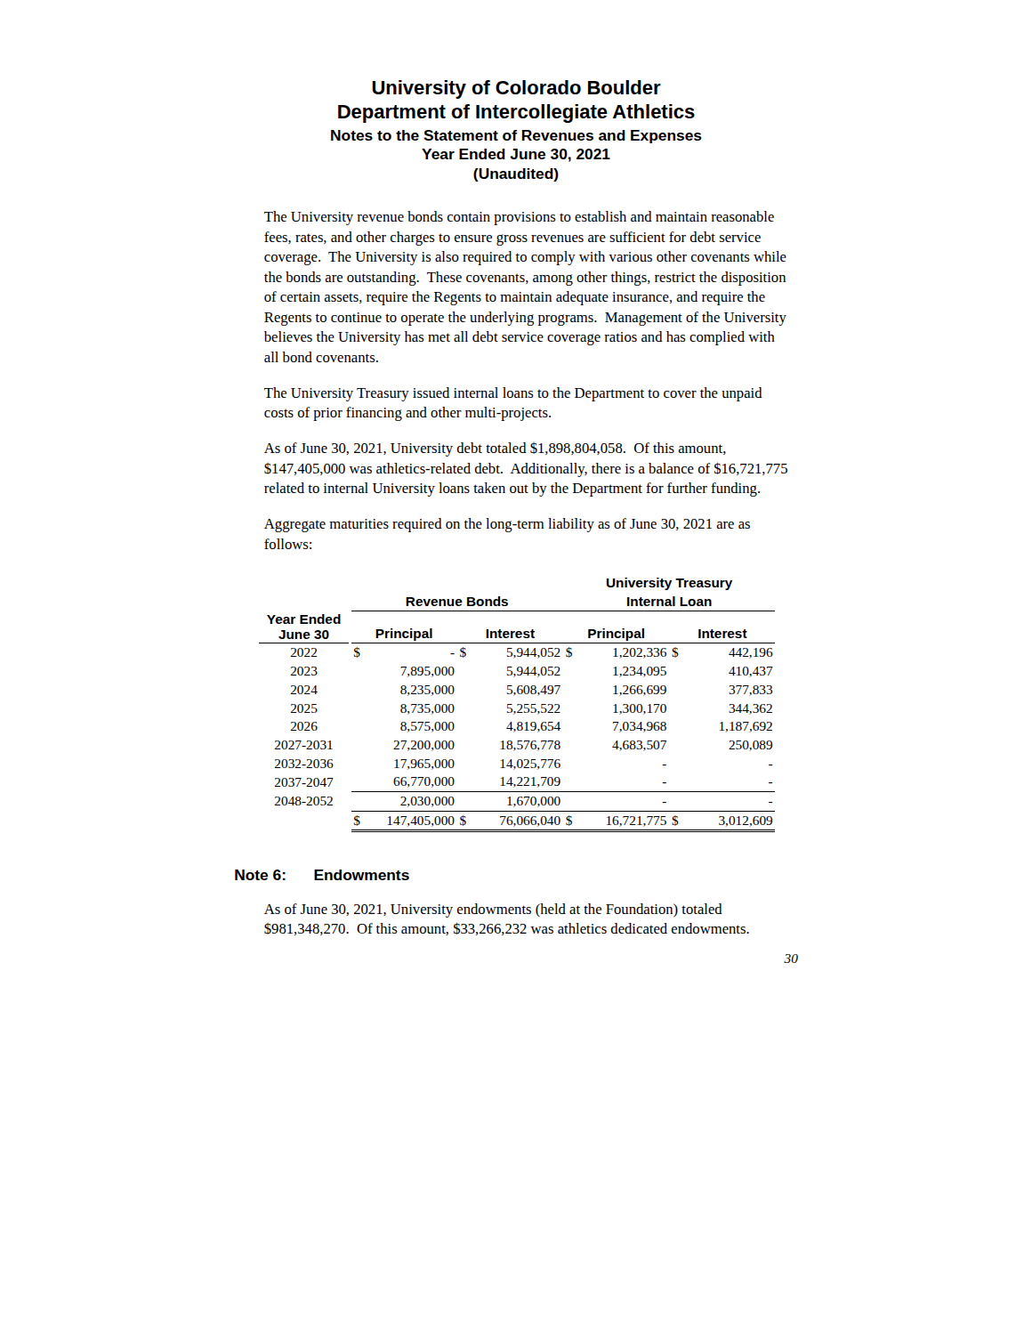University of Colorado Boulder
Department of Intercollegiate Athletics
Notes to the Statement of Revenues and Expenses
Year Ended June 30, 2021
(Unaudited)
The University revenue bonds contain provisions to establish and maintain reasonable fees, rates, and other charges to ensure gross revenues are sufficient for debt service coverage. The University is also required to comply with various other covenants while the bonds are outstanding. These covenants, among other things, restrict the disposition of certain assets, require the Regents to maintain adequate insurance, and require the Regents to continue to operate the underlying programs. Management of the University believes the University has met all debt service coverage ratios and has complied with all bond covenants.
The University Treasury issued internal loans to the Department to cover the unpaid costs of prior financing and other multi-projects.
As of June 30, 2021, University debt totaled $1,898,804,058. Of this amount, $147,405,000 was athletics-related debt. Additionally, there is a balance of $16,721,775 related to internal University loans taken out by the Department for further funding.
Aggregate maturities required on the long-term liability as of June 30, 2021 are as follows:
| | Revenue Bonds | University Treasury Internal Loan |
| --- | --- | --- |
| Year Ended June 30 | Principal | Interest | Principal | Interest |
| 2022 | $ | - | $ | 5,944,052 | $ | 1,202,336 | $ | 442,196 |
| 2023 | | 7,895,000 | | 5,944,052 | | 1,234,095 | | 410,437 |
| 2024 | | 8,235,000 | | 5,608,497 | | 1,266,699 | | 377,833 |
| 2025 | | 8,735,000 | | 5,255,522 | | 1,300,170 | | 344,362 |
| 2026 | | 8,575,000 | | 4,819,654 | | 7,034,968 | | 1,187,692 |
| 2027-2031 | | 27,200,000 | | 18,576,778 | | 4,683,507 | | 250,089 |
| 2032-2036 | | 17,965,000 | | 14,025,776 | | - | | - |
| 2037-2047 | | 66,770,000 | | 14,221,709 | | - | | - |
| 2048-2052 | | 2,030,000 | | 1,670,000 | | - | | - |
| | $ | 147,405,000 | $ | 76,066,040 | $ | 16,721,775 | $ | 3,012,609 |
Note 6: Endowments
As of June 30, 2021, University endowments (held at the Foundation) totaled $981,348,270. Of this amount, $33,266,232 was athletics dedicated endowments.
30